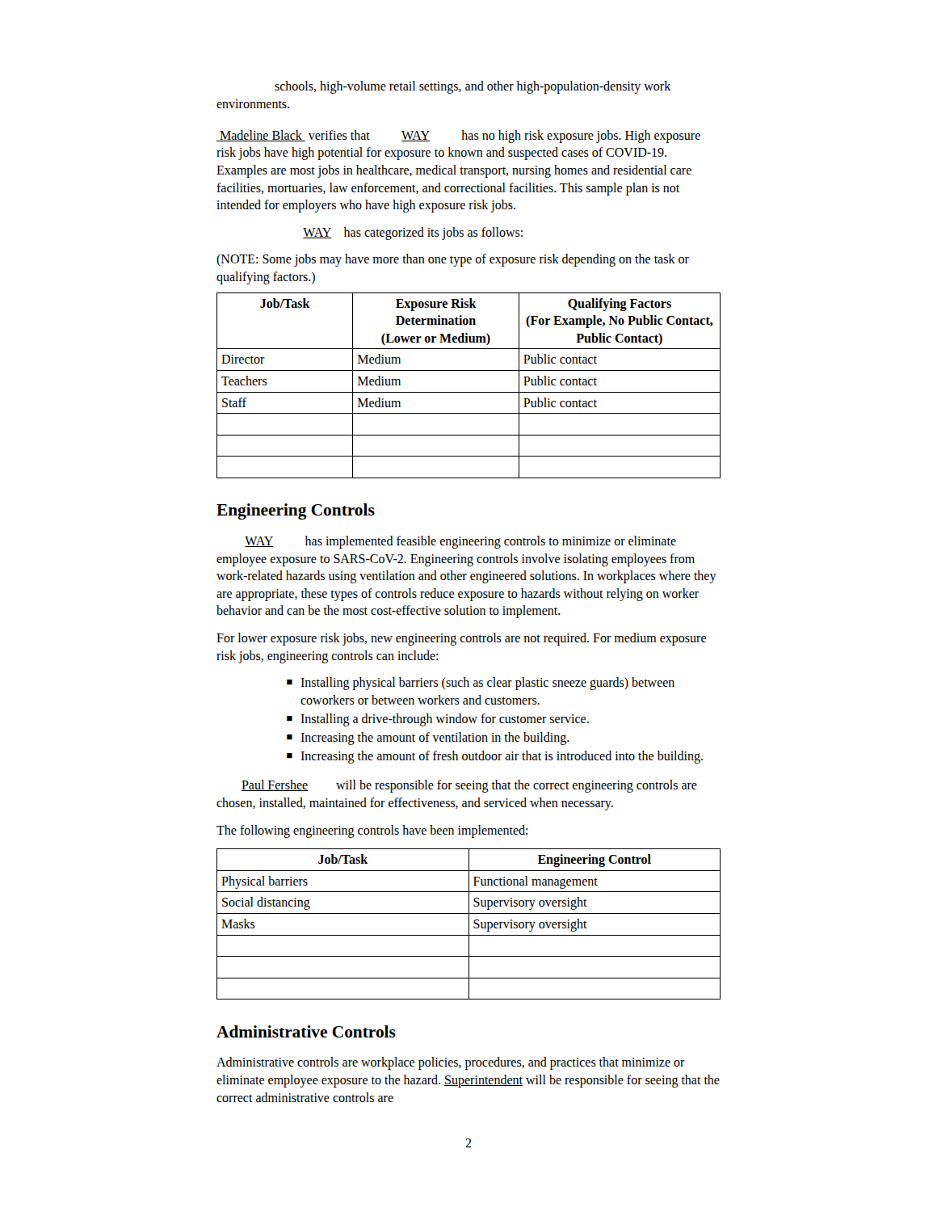schools, high-volume retail settings, and other high-population-density work environments.
Madeline Black verifies that WAY has no high risk exposure jobs. High exposure risk jobs have high potential for exposure to known and suspected cases of COVID-19. Examples are most jobs in healthcare, medical transport, nursing homes and residential care facilities, mortuaries, law enforcement, and correctional facilities. This sample plan is not intended for employers who have high exposure risk jobs.
WAY has categorized its jobs as follows:
(NOTE: Some jobs may have more than one type of exposure risk depending on the task or qualifying factors.)
| Job/Task | Exposure Risk Determination (Lower or Medium) | Qualifying Factors (For Example, No Public Contact, Public Contact) |
| --- | --- | --- |
| Director | Medium | Public contact |
| Teachers | Medium | Public contact |
| Staff | Medium | Public contact |
Engineering Controls
WAY has implemented feasible engineering controls to minimize or eliminate employee exposure to SARS-CoV-2. Engineering controls involve isolating employees from work-related hazards using ventilation and other engineered solutions. In workplaces where they are appropriate, these types of controls reduce exposure to hazards without relying on worker behavior and can be the most cost-effective solution to implement.
For lower exposure risk jobs, new engineering controls are not required. For medium exposure risk jobs, engineering controls can include:
Installing physical barriers (such as clear plastic sneeze guards) between coworkers or between workers and customers.
Installing a drive-through window for customer service.
Increasing the amount of ventilation in the building.
Increasing the amount of fresh outdoor air that is introduced into the building.
Paul Fershee will be responsible for seeing that the correct engineering controls are chosen, installed, maintained for effectiveness, and serviced when necessary.
The following engineering controls have been implemented:
| Job/Task | Engineering Control |
| --- | --- |
| Physical barriers | Functional management |
| Social distancing | Supervisory oversight |
| Masks | Supervisory oversight |
Administrative Controls
Administrative controls are workplace policies, procedures, and practices that minimize or eliminate employee exposure to the hazard. Superintendent will be responsible for seeing that the correct administrative controls are
2